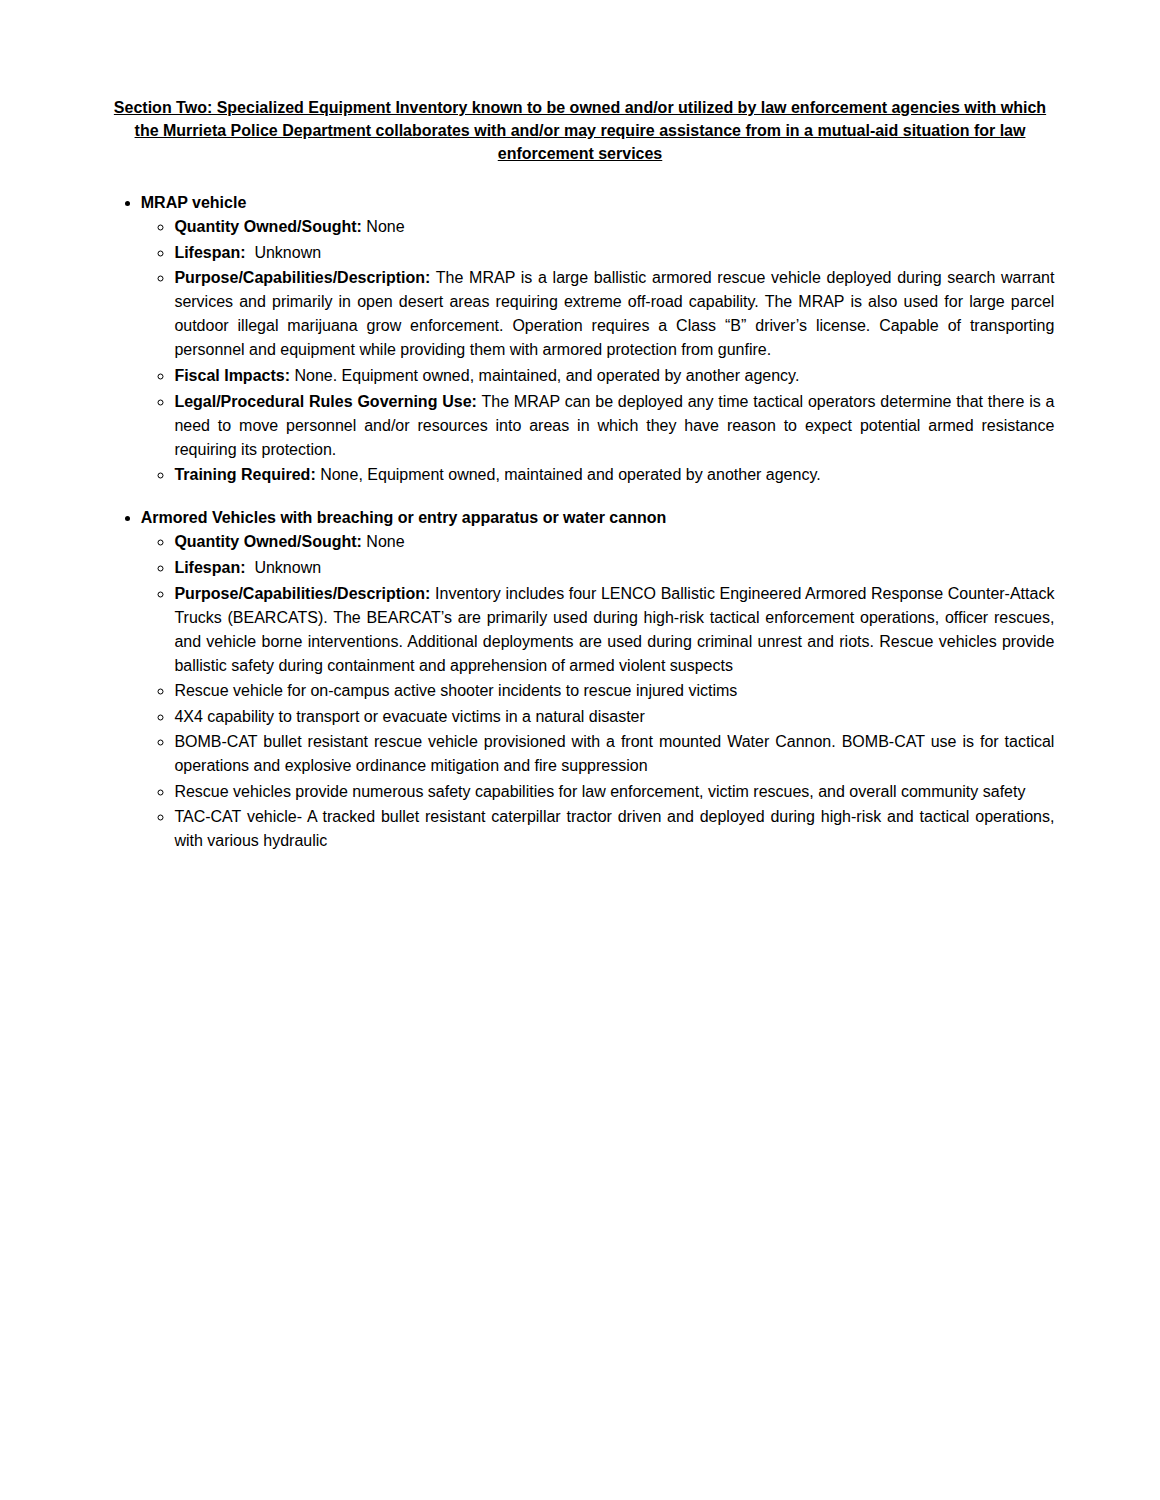Section Two: Specialized Equipment Inventory known to be owned and/or utilized by law enforcement agencies with which the Murrieta Police Department collaborates with and/or may require assistance from in a mutual-aid situation for law enforcement services
MRAP vehicle
Quantity Owned/Sought: None
Lifespan: Unknown
Purpose/Capabilities/Description: The MRAP is a large ballistic armored rescue vehicle deployed during search warrant services and primarily in open desert areas requiring extreme off-road capability. The MRAP is also used for large parcel outdoor illegal marijuana grow enforcement. Operation requires a Class “B” driver’s license. Capable of transporting personnel and equipment while providing them with armored protection from gunfire.
Fiscal Impacts: None. Equipment owned, maintained, and operated by another agency.
Legal/Procedural Rules Governing Use: The MRAP can be deployed any time tactical operators determine that there is a need to move personnel and/or resources into areas in which they have reason to expect potential armed resistance requiring its protection.
Training Required: None, Equipment owned, maintained and operated by another agency.
Armored Vehicles with breaching or entry apparatus or water cannon
Quantity Owned/Sought: None
Lifespan: Unknown
Purpose/Capabilities/Description: Inventory includes four LENCO Ballistic Engineered Armored Response Counter-Attack Trucks (BEARCATS). The BEARCAT’s are primarily used during high-risk tactical enforcement operations, officer rescues, and vehicle borne interventions. Additional deployments are used during criminal unrest and riots. Rescue vehicles provide ballistic safety during containment and apprehension of armed violent suspects
Rescue vehicle for on-campus active shooter incidents to rescue injured victims
4X4 capability to transport or evacuate victims in a natural disaster
BOMB-CAT bullet resistant rescue vehicle provisioned with a front mounted Water Cannon. BOMB-CAT use is for tactical operations and explosive ordinance mitigation and fire suppression
Rescue vehicles provide numerous safety capabilities for law enforcement, victim rescues, and overall community safety
TAC-CAT vehicle- A tracked bullet resistant caterpillar tractor driven and deployed during high-risk and tactical operations, with various hydraulic